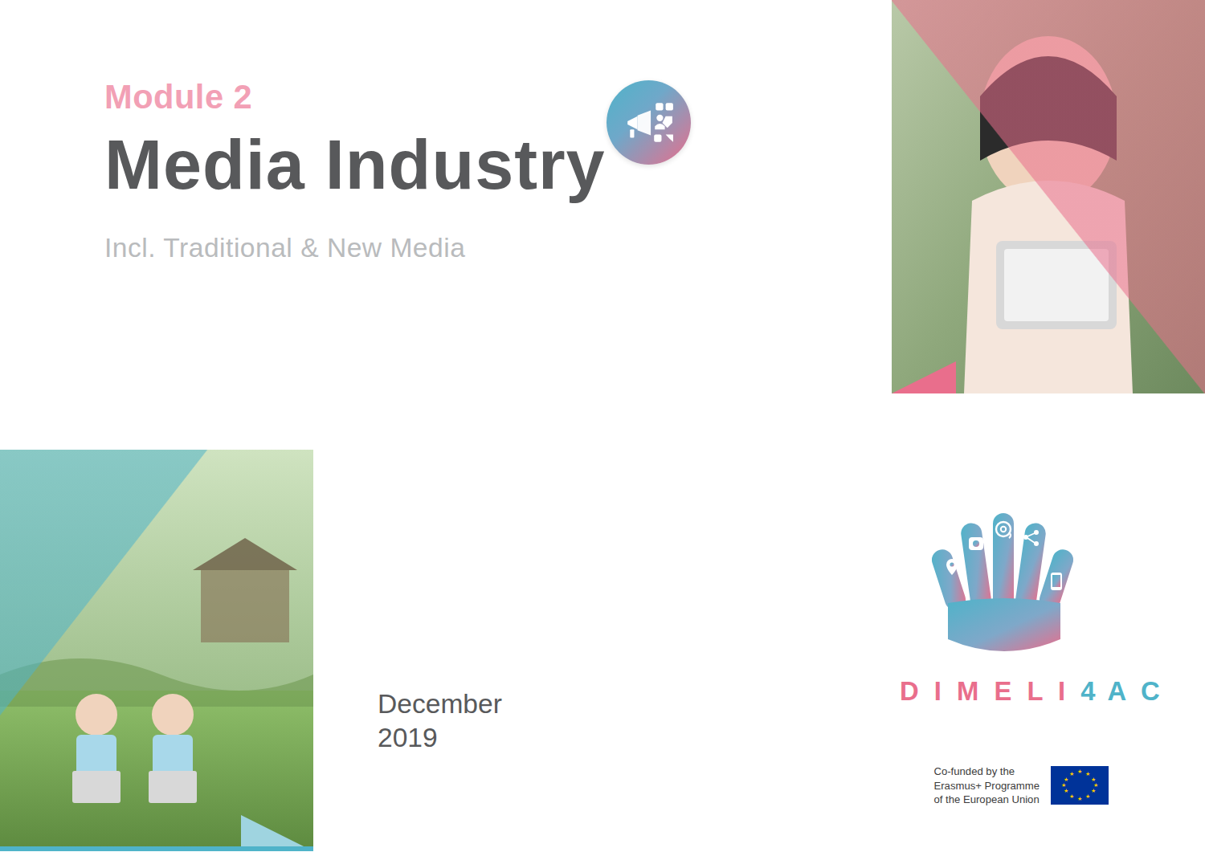Module 2
Media Industry
Incl. Traditional & New Media
December
2019
D I M E L I 4 A C
Co-funded by the
Erasmus+ Programme
of the European Union
★ ★ ★ ★ ★ ★ ★ ★ ★ ★ ★ ★